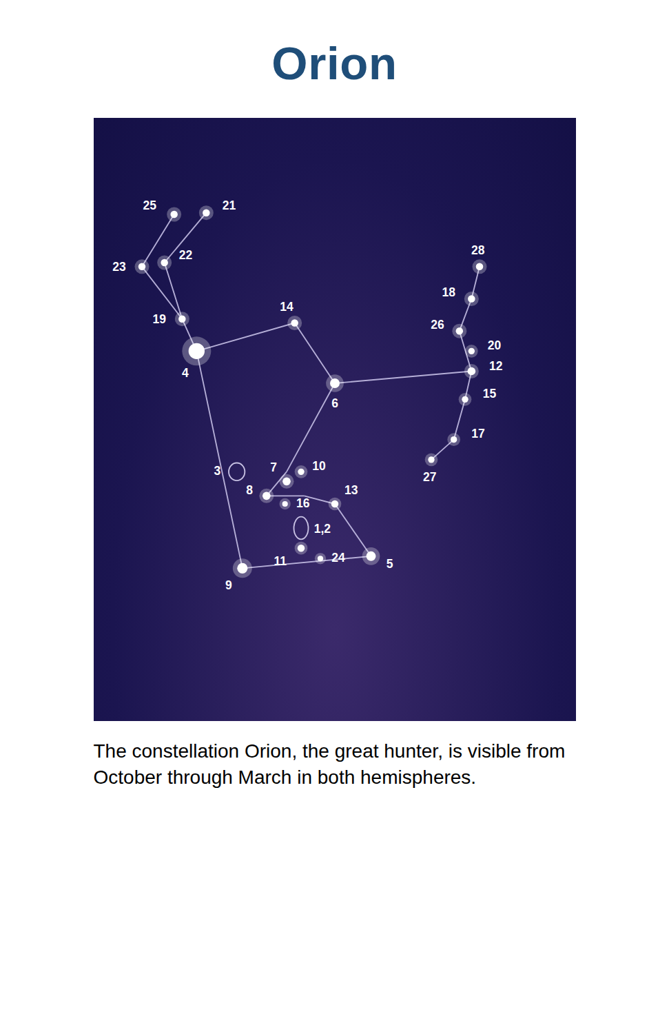Orion
25 21 23 22 19 4 14 6 28 18 26 20 12 15 17 27 3 7 10 8 16 13 1,2 11 24 5 9
The constellation Orion, the great hunter, is visible from October through March in both hemispheres.